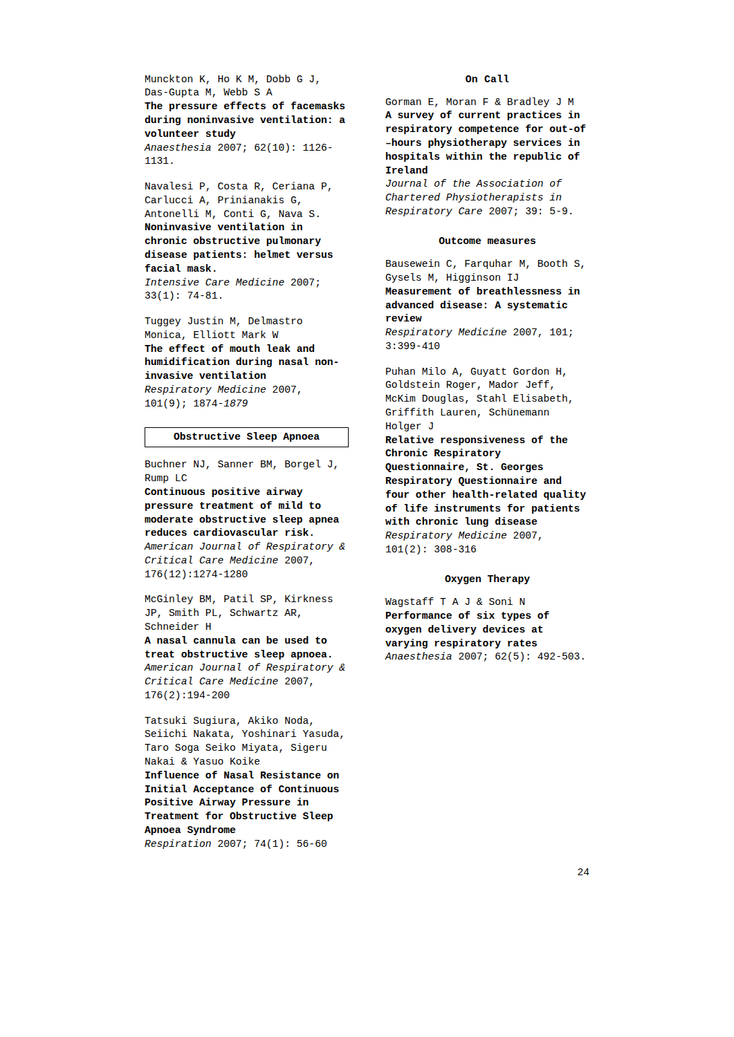Munckton K, Ho K M, Dobb G J, Das-Gupta M, Webb S A The pressure effects of facemasks during noninvasive ventilation: a volunteer study Anaesthesia 2007; 62(10): 1126-1131.
Navalesi P, Costa R, Ceriana P, Carlucci A, Prinianakis G, Antonelli M, Conti G, Nava S. Noninvasive ventilation in chronic obstructive pulmonary disease patients: helmet versus facial mask. Intensive Care Medicine 2007; 33(1): 74-81.
Tuggey Justin M, Delmastro Monica, Elliott Mark W The effect of mouth leak and humidification during nasal non-invasive ventilation Respiratory Medicine 2007, 101(9); 1874-1879
Obstructive Sleep Apnoea
Buchner NJ, Sanner BM, Borgel J, Rump LC Continuous positive airway pressure treatment of mild to moderate obstructive sleep apnea reduces cardiovascular risk. American Journal of Respiratory & Critical Care Medicine 2007, 176(12):1274-1280
McGinley BM, Patil SP, Kirkness JP, Smith PL, Schwartz AR, Schneider H A nasal cannula can be used to treat obstructive sleep apnoea. American Journal of Respiratory & Critical Care Medicine 2007, 176(2):194-200
Tatsuki Sugiura, Akiko Noda, Seiichi Nakata, Yoshinari Yasuda, Taro Soga Seiko Miyata, Sigeru Nakai & Yasuo Koike Influence of Nasal Resistance on Initial Acceptance of Continuous Positive Airway Pressure in Treatment for Obstructive Sleep Apnoea Syndrome Respiration 2007; 74(1): 56-60
On Call
Gorman E, Moran F & Bradley J M A survey of current practices in respiratory competence for out-of –hours physiotherapy services in hospitals within the republic of Ireland Journal of the Association of Chartered Physiotherapists in Respiratory Care 2007; 39: 5-9.
Outcome measures
Bausewein C, Farquhar M, Booth S, Gysels M, Higginson IJ Measurement of breathlessness in advanced disease: A systematic review Respiratory Medicine 2007, 101; 3:399-410
Puhan Milo A, Guyatt Gordon H, Goldstein Roger, Mador Jeff, McKim Douglas, Stahl Elisabeth, Griffith Lauren, Schünemann Holger J Relative responsiveness of the Chronic Respiratory Questionnaire, St. Georges Respiratory Questionnaire and four other health-related quality of life instruments for patients with chronic lung disease Respiratory Medicine 2007, 101(2): 308-316
Oxygen Therapy
Wagstaff T A J & Soni N Performance of six types of oxygen delivery devices at varying respiratory rates Anaesthesia 2007; 62(5): 492-503.
24